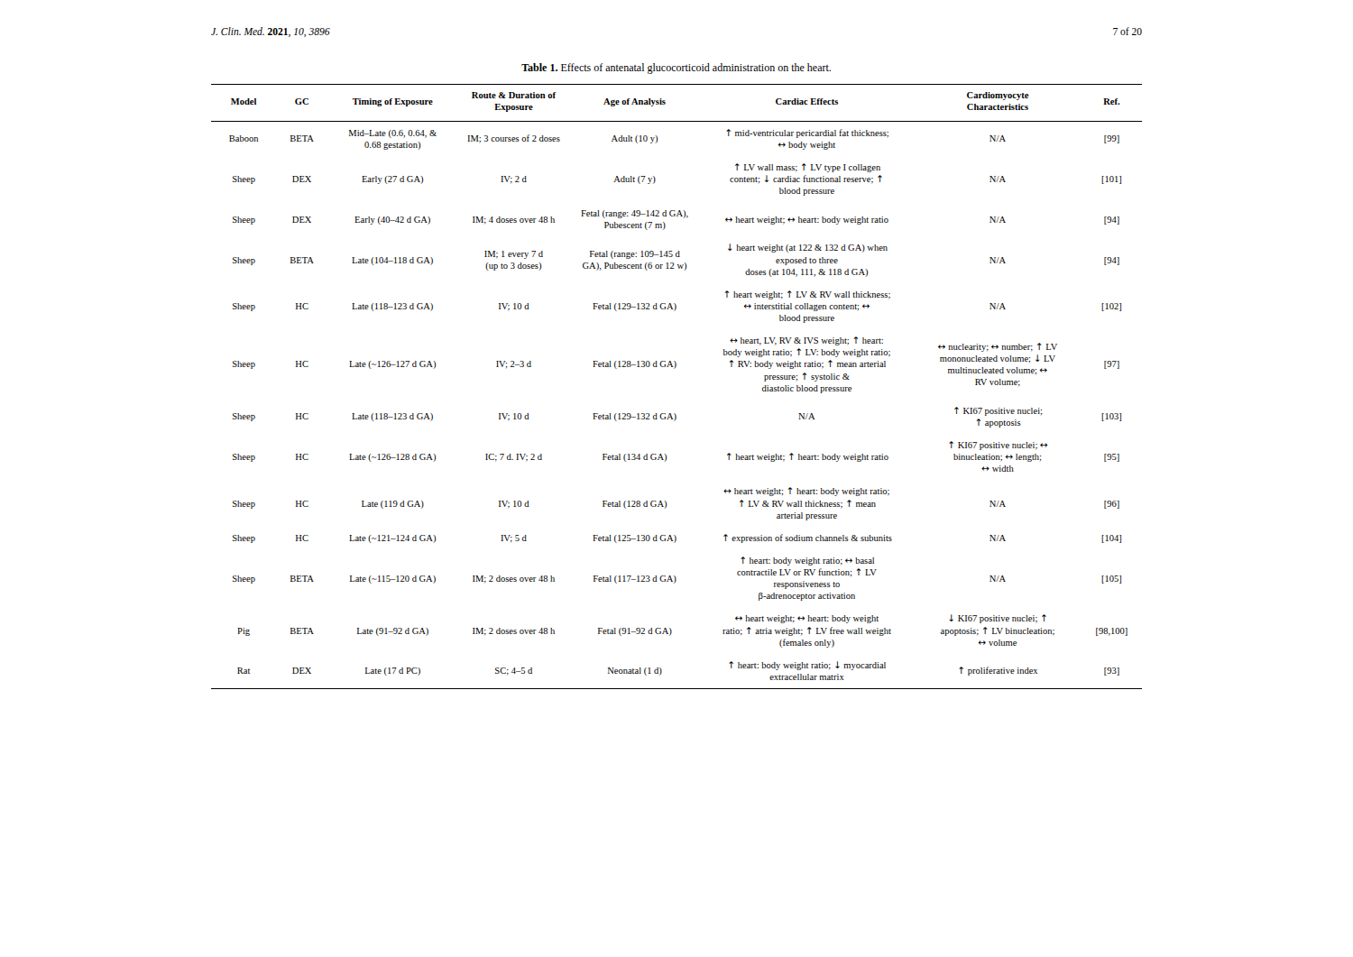J. Clin. Med. 2021, 10, 3896
7 of 20
Table 1. Effects of antenatal glucocorticoid administration on the heart.
| Model | GC | Timing of Exposure | Route & Duration of Exposure | Age of Analysis | Cardiac Effects | Cardiomyocyte Characteristics | Ref. |
| --- | --- | --- | --- | --- | --- | --- | --- |
| Baboon | BETA | Mid–Late (0.6, 0.64, & 0.68 gestation) | IM; 3 courses of 2 doses | Adult (10 y) | ↑ mid-ventricular pericardial fat thickness; ↔ body weight | N/A | [99] |
| Sheep | DEX | Early (27 d GA) | IV; 2 d | Adult (7 y) | ↑ LV wall mass; ↑ LV type I collagen content; ↓ cardiac functional reserve; ↑ blood pressure | N/A | [101] |
| Sheep | DEX | Early (40–42 d GA) | IM; 4 doses over 48 h | Fetal (range: 49–142 d GA), Pubescent (7 m) | ↔ heart weight; ↔ heart: body weight ratio | N/A | [94] |
| Sheep | BETA | Late (104–118 d GA) | IM; 1 every 7 d (up to 3 doses) | Fetal (range: 109–145 d GA), Pubescent (6 or 12 w) | ↓ heart weight (at 122 & 132 d GA) when exposed to three doses (at 104, 111, & 118 d GA) | N/A | [94] |
| Sheep | HC | Late (118–123 d GA) | IV; 10 d | Fetal (129–132 d GA) | ↑ heart weight; ↑ LV & RV wall thickness; ↔ interstitial collagen content; ↔ blood pressure | N/A | [102] |
| Sheep | HC | Late (~126–127 d GA) | IV; 2–3 d | Fetal (128–130 d GA) | ↔ heart, LV, RV & IVS weight; ↑ heart: body weight ratio; ↑ LV: body weight ratio; ↑ RV: body weight ratio; ↑ mean arterial pressure; ↑ systolic & diastolic blood pressure | ↔ nuclearity; ↔ number; ↑ LV mononucleated volume; ↓ LV multinucleated volume; ↔ RV volume; | [97] |
| Sheep | HC | Late (118–123 d GA) | IV; 10 d | Fetal (129–132 d GA) | N/A | ↑ KI67 positive nuclei; ↑ apoptosis | [103] |
| Sheep | HC | Late (~126–128 d GA) | IC; 7 d. IV; 2 d | Fetal (134 d GA) | ↑ heart weight; ↑ heart: body weight ratio | ↑ KI67 positive nuclei; ↔ binucleation; ↔ length; ↔ width | [95] |
| Sheep | HC | Late (119 d GA) | IV; 10 d | Fetal (128 d GA) | ↔ heart weight; ↑ heart: body weight ratio; ↑ LV & RV wall thickness; ↑ mean arterial pressure | N/A | [96] |
| Sheep | HC | Late (~121–124 d GA) | IV; 5 d | Fetal (125–130 d GA) | ↑ expression of sodium channels & subunits | N/A | [104] |
| Sheep | BETA | Late (~115–120 d GA) | IM; 2 doses over 48 h | Fetal (117–123 d GA) | ↑ heart: body weight ratio; ↔ basal contractile LV or RV function; ↑ LV responsiveness to β-adrenoceptor activation | N/A | [105] |
| Pig | BETA | Late (91–92 d GA) | IM; 2 doses over 48 h | Fetal (91–92 d GA) | ↔ heart weight; ↔ heart: body weight ratio; ↑ atria weight; ↑ LV free wall weight (females only) | ↓ KI67 positive nuclei; ↑ apoptosis; ↑ LV binucleation; ↔ volume | [98,100] |
| Rat | DEX | Late (17 d PC) | SC; 4–5 d | Neonatal (1 d) | ↑ heart: body weight ratio; ↓ myocardial extracellular matrix | ↑ proliferative index | [93] |